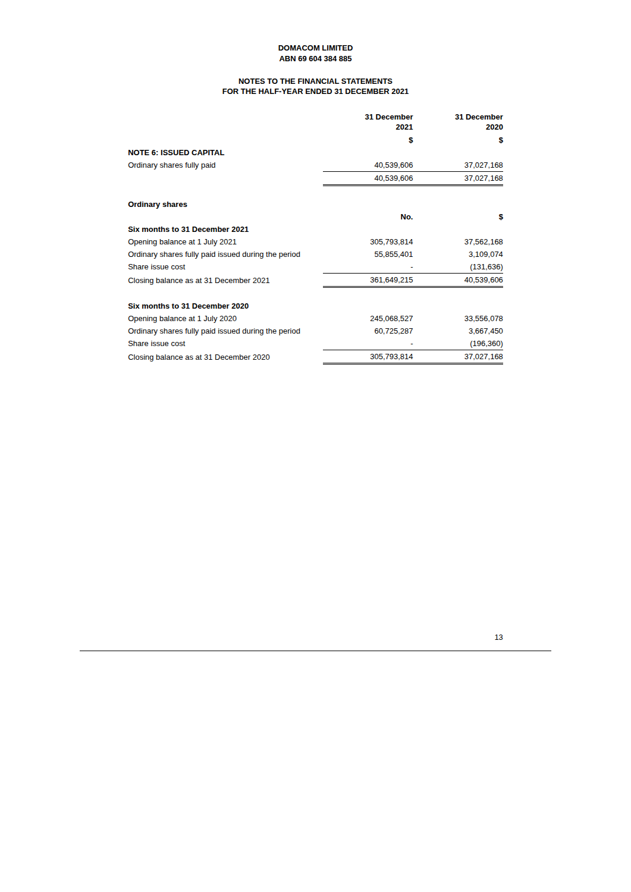DOMACOM LIMITED
ABN 69 604 384 885
NOTES TO THE FINANCIAL STATEMENTS
FOR THE HALF-YEAR ENDED 31 DECEMBER 2021
| | 31 December 2021 | 31 December 2020 |
| | $ | $ |
| NOTE 6: ISSUED CAPITAL | | |
| Ordinary shares fully paid | 40,539,606 | 37,027,168 |
| | 40,539,606 | 37,027,168 |
| Ordinary shares | | |
| | No. | $ |
| Six months to 31 December 2021 | | |
| Opening balance at 1 July 2021 | 305,793,814 | 37,562,168 |
| Ordinary shares fully paid issued during the period | 55,855,401 | 3,109,074 |
| Share issue cost | - | (131,636) |
| Closing balance as at 31 December 2021 | 361,649,215 | 40,539,606 |
| Six months to 31 December 2020 | | |
| Opening balance at 1 July 2020 | 245,068,527 | 33,556,078 |
| Ordinary shares fully paid issued during the period | 60,725,287 | 3,667,450 |
| Share issue cost | - | (196,360) |
| Closing balance as at 31 December 2020 | 305,793,814 | 37,027,168 |
13